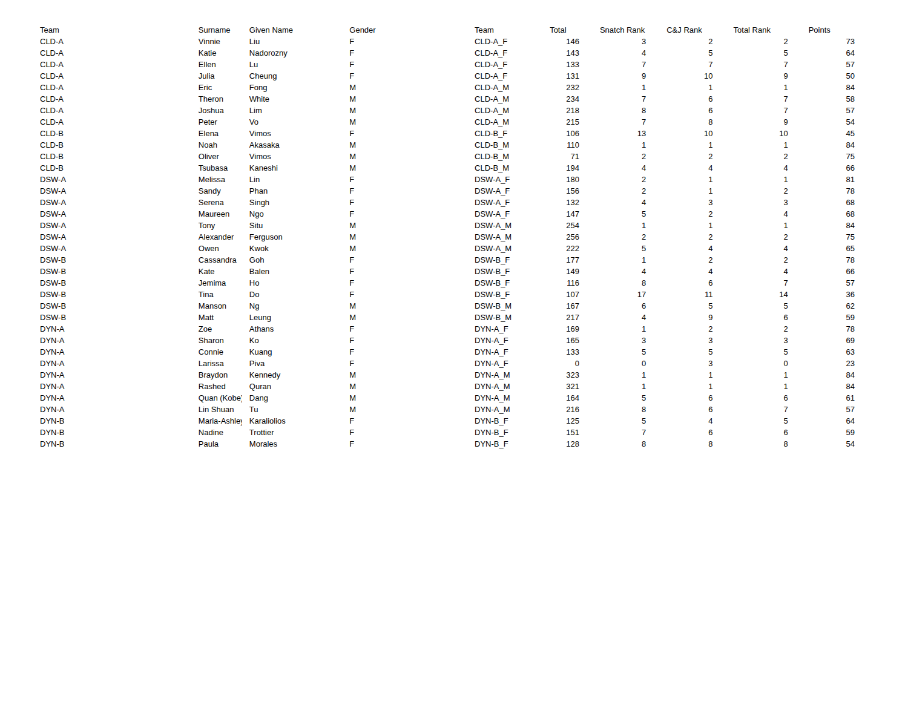| Team | Surname | Given Name | Gender | Team | Total | Snatch Rank | C&J Rank | Total Rank | Points |
| --- | --- | --- | --- | --- | --- | --- | --- | --- | --- |
| CLD-A | Vinnie | Liu | F | CLD-A_F | 146 | 3 | 2 | 2 | 73 |
| CLD-A | Katie | Nadorozny | F | CLD-A_F | 143 | 4 | 5 | 5 | 64 |
| CLD-A | Ellen | Lu | F | CLD-A_F | 133 | 7 | 7 | 7 | 57 |
| CLD-A | Julia | Cheung | F | CLD-A_F | 131 | 9 | 10 | 9 | 50 |
| CLD-A | Eric | Fong | M | CLD-A_M | 232 | 1 | 1 | 1 | 84 |
| CLD-A | Theron | White | M | CLD-A_M | 234 | 7 | 6 | 7 | 58 |
| CLD-A | Joshua | Lim | M | CLD-A_M | 218 | 8 | 6 | 7 | 57 |
| CLD-A | Peter | Vo | M | CLD-A_M | 215 | 7 | 8 | 9 | 54 |
| CLD-B | Elena | Vimos | F | CLD-B_F | 106 | 13 | 10 | 10 | 45 |
| CLD-B | Noah | Akasaka | M | CLD-B_M | 110 | 1 | 1 | 1 | 84 |
| CLD-B | Oliver | Vimos | M | CLD-B_M | 71 | 2 | 2 | 2 | 75 |
| CLD-B | Tsubasa | Kaneshi | M | CLD-B_M | 194 | 4 | 4 | 4 | 66 |
| DSW-A | Melissa | Lin | F | DSW-A_F | 180 | 2 | 1 | 1 | 81 |
| DSW-A | Sandy | Phan | F | DSW-A_F | 156 | 2 | 1 | 2 | 78 |
| DSW-A | Serena | Singh | F | DSW-A_F | 132 | 4 | 3 | 3 | 68 |
| DSW-A | Maureen | Ngo | F | DSW-A_F | 147 | 5 | 2 | 4 | 68 |
| DSW-A | Tony | Situ | M | DSW-A_M | 254 | 1 | 1 | 1 | 84 |
| DSW-A | Alexander | Ferguson | M | DSW-A_M | 256 | 2 | 2 | 2 | 75 |
| DSW-A | Owen | Kwok | M | DSW-A_M | 222 | 5 | 4 | 4 | 65 |
| DSW-B | Cassandra | Goh | F | DSW-B_F | 177 | 1 | 2 | 2 | 78 |
| DSW-B | Kate | Balen | F | DSW-B_F | 149 | 4 | 4 | 4 | 66 |
| DSW-B | Jemima | Ho | F | DSW-B_F | 116 | 8 | 6 | 7 | 57 |
| DSW-B | Tina | Do | F | DSW-B_F | 107 | 17 | 11 | 14 | 36 |
| DSW-B | Manson | Ng | M | DSW-B_M | 167 | 6 | 5 | 5 | 62 |
| DSW-B | Matt | Leung | M | DSW-B_M | 217 | 4 | 9 | 6 | 59 |
| DYN-A | Zoe | Athans | F | DYN-A_F | 169 | 1 | 2 | 2 | 78 |
| DYN-A | Sharon | Ko | F | DYN-A_F | 165 | 3 | 3 | 3 | 69 |
| DYN-A | Connie | Kuang | F | DYN-A_F | 133 | 5 | 5 | 5 | 63 |
| DYN-A | Larissa | Piva | F | DYN-A_F | 0 | 0 | 3 | 0 | 23 |
| DYN-A | Braydon | Kennedy | M | DYN-A_M | 323 | 1 | 1 | 1 | 84 |
| DYN-A | Rashed | Quran | M | DYN-A_M | 321 | 1 | 1 | 1 | 84 |
| DYN-A | Quan (Kobe) | Dang | M | DYN-A_M | 164 | 5 | 6 | 6 | 61 |
| DYN-A | Lin Shuan | Tu | M | DYN-A_M | 216 | 8 | 6 | 7 | 57 |
| DYN-B | Maria-Ashley | Karaliolios | F | DYN-B_F | 125 | 5 | 4 | 5 | 64 |
| DYN-B | Nadine | Trottier | F | DYN-B_F | 151 | 7 | 6 | 6 | 59 |
| DYN-B | Paula | Morales | F | DYN-B_F | 128 | 8 | 8 | 8 | 54 |